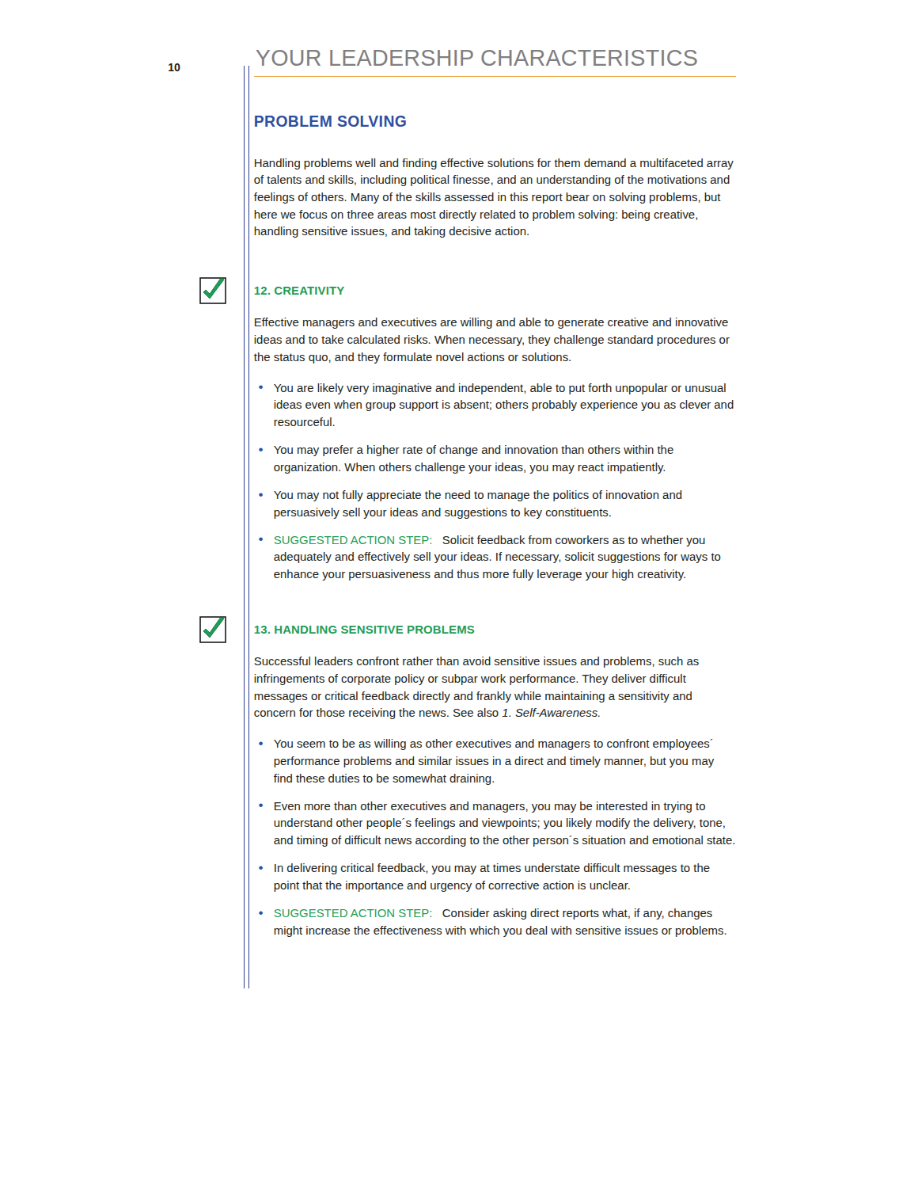10
YOUR LEADERSHIP CHARACTERISTICS
PROBLEM SOLVING
Handling problems well and finding effective solutions for them demand a multifaceted array of talents and skills, including political finesse, and an understanding of the motivations and feelings of others. Many of the skills assessed in this report bear on solving problems, but here we focus on three areas most directly related to problem solving: being creative, handling sensitive issues, and taking decisive action.
12. CREATIVITY
Effective managers and executives are willing and able to generate creative and innovative ideas and to take calculated risks. When necessary, they challenge standard procedures or the status quo, and they formulate novel actions or solutions.
You are likely very imaginative and independent, able to put forth unpopular or unusual ideas even when group support is absent; others probably experience you as clever and resourceful.
You may prefer a higher rate of change and innovation than others within the organization. When others challenge your ideas, you may react impatiently.
You may not fully appreciate the need to manage the politics of innovation and persuasively sell your ideas and suggestions to key constituents.
SUGGESTED ACTION STEP: Solicit feedback from coworkers as to whether you adequately and effectively sell your ideas. If necessary, solicit suggestions for ways to enhance your persuasiveness and thus more fully leverage your high creativity.
13. HANDLING SENSITIVE PROBLEMS
Successful leaders confront rather than avoid sensitive issues and problems, such as infringements of corporate policy or subpar work performance. They deliver difficult messages or critical feedback directly and frankly while maintaining a sensitivity and concern for those receiving the news. See also 1. Self-Awareness.
You seem to be as willing as other executives and managers to confront employees´ performance problems and similar issues in a direct and timely manner, but you may find these duties to be somewhat draining.
Even more than other executives and managers, you may be interested in trying to understand other people´s feelings and viewpoints; you likely modify the delivery, tone, and timing of difficult news according to the other person´s situation and emotional state.
In delivering critical feedback, you may at times understate difficult messages to the point that the importance and urgency of corrective action is unclear.
SUGGESTED ACTION STEP: Consider asking direct reports what, if any, changes might increase the effectiveness with which you deal with sensitive issues or problems.